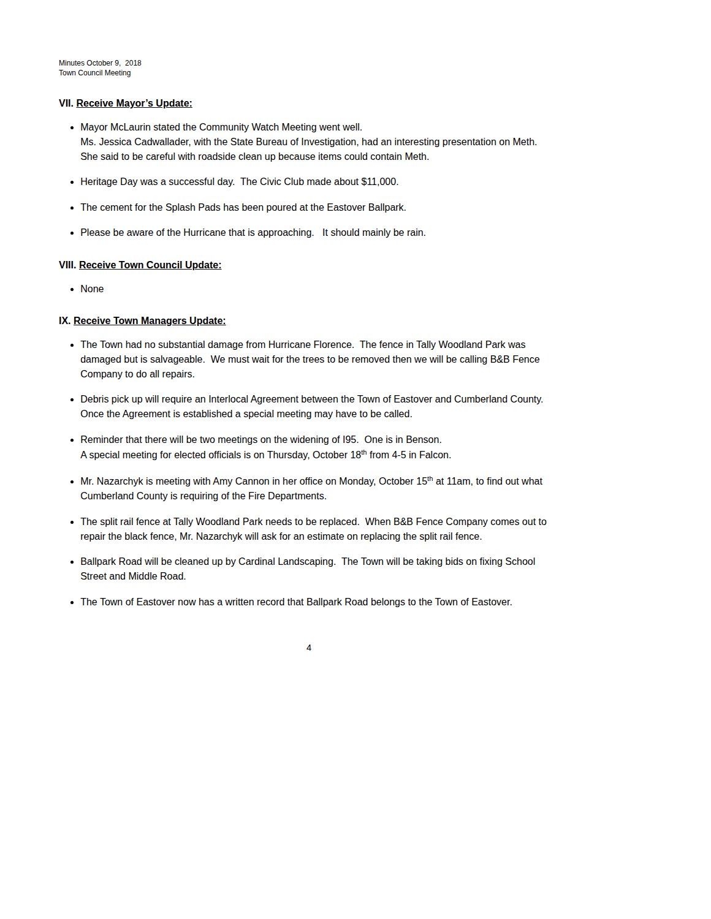Minutes October 9, 2018
Town Council Meeting
VII. Receive Mayor’s Update:
Mayor McLaurin stated the Community Watch Meeting went well.
Ms. Jessica Cadwallader, with the State Bureau of Investigation, had an interesting presentation on Meth. She said to be careful with roadside clean up because items could contain Meth.
Heritage Day was a successful day. The Civic Club made about $11,000.
The cement for the Splash Pads has been poured at the Eastover Ballpark.
Please be aware of the Hurricane that is approaching. It should mainly be rain.
VIII. Receive Town Council Update:
None
IX. Receive Town Managers Update:
The Town had no substantial damage from Hurricane Florence. The fence in Tally Woodland Park was damaged but is salvageable. We must wait for the trees to be removed then we will be calling B&B Fence Company to do all repairs.
Debris pick up will require an Interlocal Agreement between the Town of Eastover and Cumberland County. Once the Agreement is established a special meeting may have to be called.
Reminder that there will be two meetings on the widening of I95. One is in Benson.
A special meeting for elected officials is on Thursday, October 18th from 4-5 in Falcon.
Mr. Nazarchyk is meeting with Amy Cannon in her office on Monday, October 15th at 11am, to find out what Cumberland County is requiring of the Fire Departments.
The split rail fence at Tally Woodland Park needs to be replaced. When B&B Fence Company comes out to repair the black fence, Mr. Nazarchyk will ask for an estimate on replacing the split rail fence.
Ballpark Road will be cleaned up by Cardinal Landscaping. The Town will be taking bids on fixing School Street and Middle Road.
The Town of Eastover now has a written record that Ballpark Road belongs to the Town of Eastover.
4